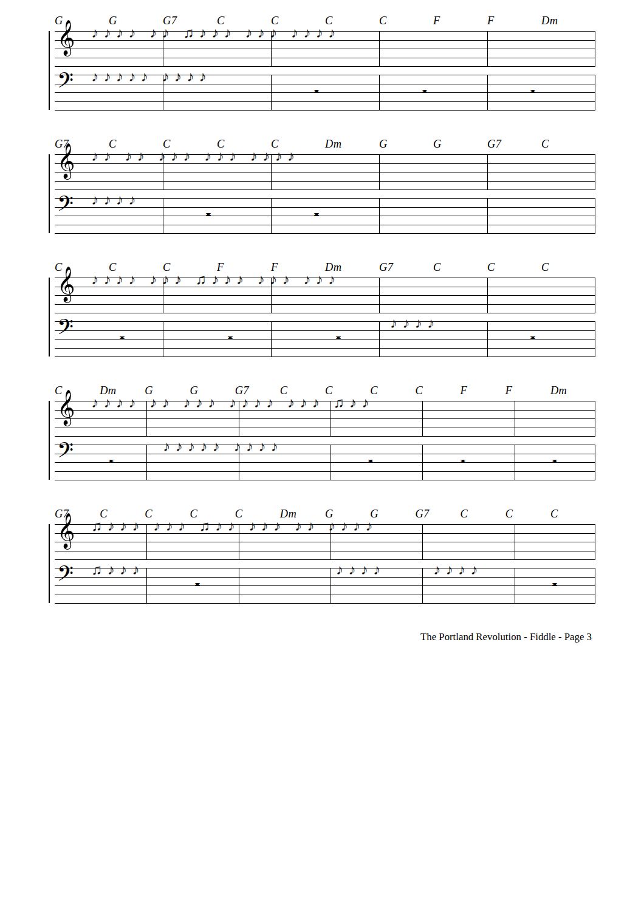The Portland Revolution — Fiddle — Page 3
GGG7 CCCCFFDm
𝄞
♪♪♪♪ ♪♪ ♫♪♪♪ ♪♪♪ ♪♪♪♪
𝄢
♪♪♪♪♪ ♪♪♪♪
𝄺 𝄺 𝄺
G7 CCCCDm GGG7 C
𝄞
♪♪ ♪♪ ♪♪♪ ♪♪♪ ♪♪♪♪
𝄢
♪♪♪♪
𝄺 𝄺
CCCFFDm G7 CCC
𝄞
♪♪♪♪ ♪♪♪ ♫♪♪♪ ♪♪♪ ♪♪♪
𝄢
𝄺 𝄺 𝄺 𝄺
♪♪♪♪
CDm GGG7 CCCCFFDm
𝄞
♪♪♪♪ ♪♪ ♪♪♪ ♪♪♪♪ ♪♪♪ ♫♪♪
𝄢
𝄺
♪♪♪♪♪ ♪♪♪♪
𝄺 𝄺 𝄺
G7 CCCCDm GGG7 CCC
𝄞
♫♪♪♪ ♪♪♪ ♫♪♪ ♪♪♪ ♪♪ ♪♪♪♪
𝄢
♫♪♪♪
𝄺
♪♪♪♪
♪♪♪♪
𝄺
The Portland Revolution - Fiddle - Page 3